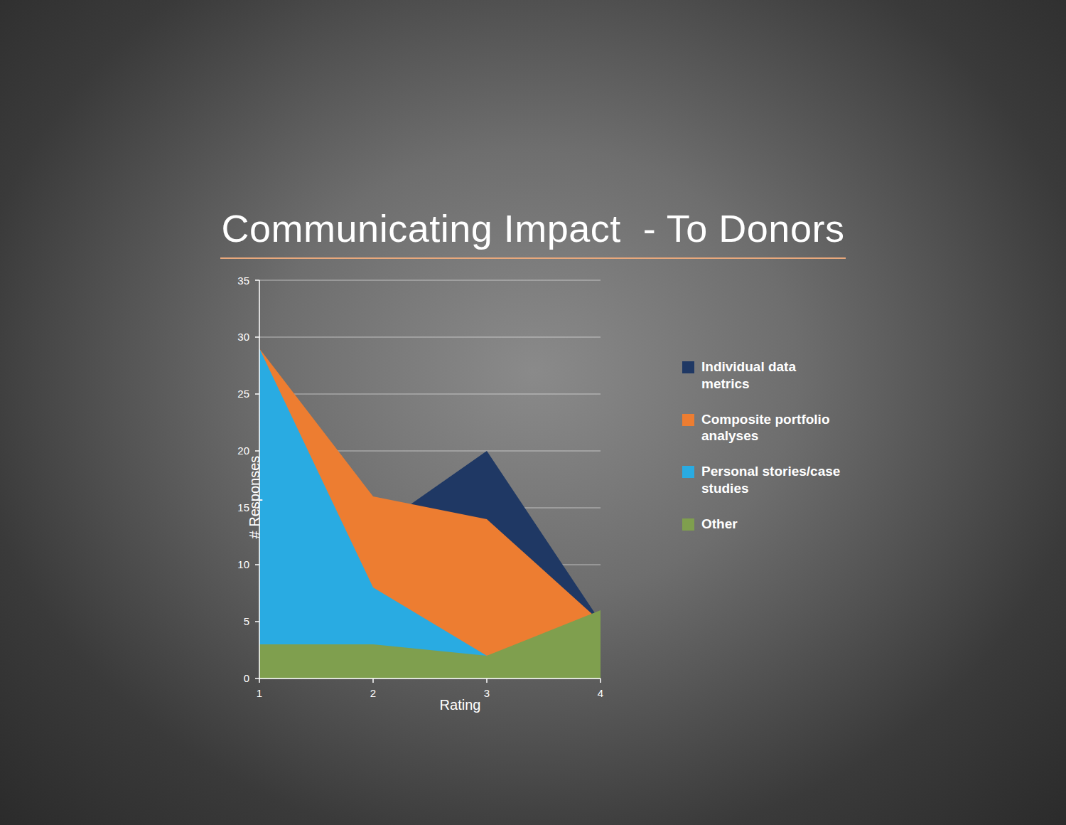Communicating Impact - To Donors
# Responses
Plot geometry: x: rating 1..4 -> px 0, 160, 320, 480 y: value 0..35 -> px 560 (0) .. 0 (35) [16 px per unit] 0 5 10 15 20 25 30 35 1 2 3 4
Rating
Individual data metrics
Composite portfolio analyses
Personal stories/case studies
Other